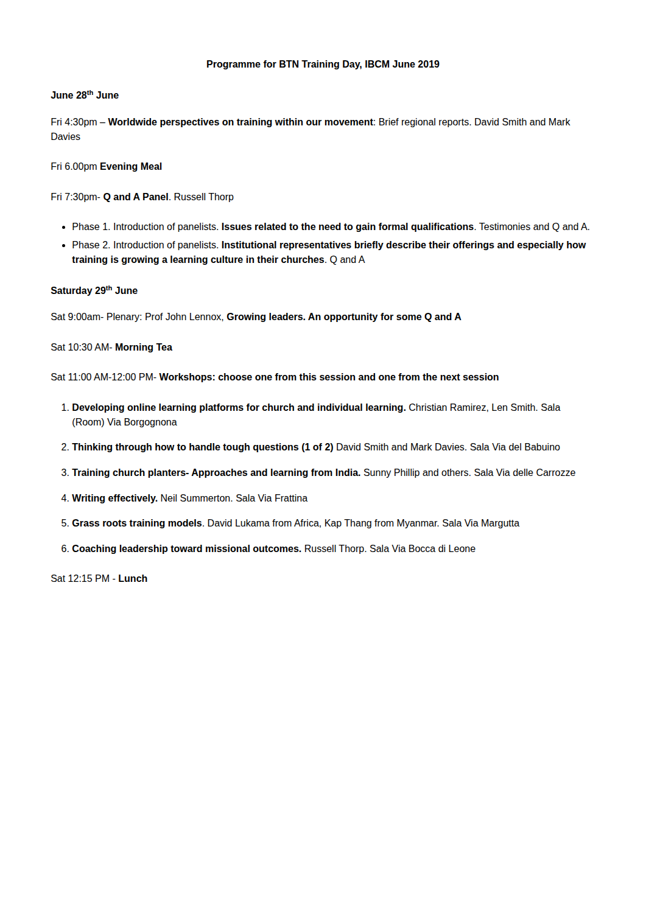Programme for BTN Training Day, IBCM June 2019
June 28th June
Fri 4:30pm – Worldwide perspectives on training within our movement: Brief regional reports. David Smith and Mark Davies
Fri 6.00pm Evening Meal
Fri 7:30pm- Q and A Panel. Russell Thorp
Phase 1. Introduction of panelists. Issues related to the need to gain formal qualifications. Testimonies and Q and A.
Phase 2. Introduction of panelists. Institutional representatives briefly describe their offerings and especially how training is growing a learning culture in their churches. Q and A
Saturday 29th June
Sat 9:00am- Plenary: Prof John Lennox, Growing leaders. An opportunity for some Q and A
Sat 10:30 AM- Morning Tea
Sat 11:00 AM-12:00 PM- Workshops: choose one from this session and one from the next session
Developing online learning platforms for church and individual learning. Christian Ramirez, Len Smith. Sala (Room) Via Borgognona
Thinking through how to handle tough questions (1 of 2) David Smith and Mark Davies. Sala Via del Babuino
Training church planters- Approaches and learning from India. Sunny Phillip and others. Sala Via delle Carrozze
Writing effectively. Neil Summerton. Sala Via Frattina
Grass roots training models. David Lukama from Africa, Kap Thang from Myanmar. Sala Via Margutta
Coaching leadership toward missional outcomes. Russell Thorp. Sala Via Bocca di Leone
Sat 12:15 PM - Lunch